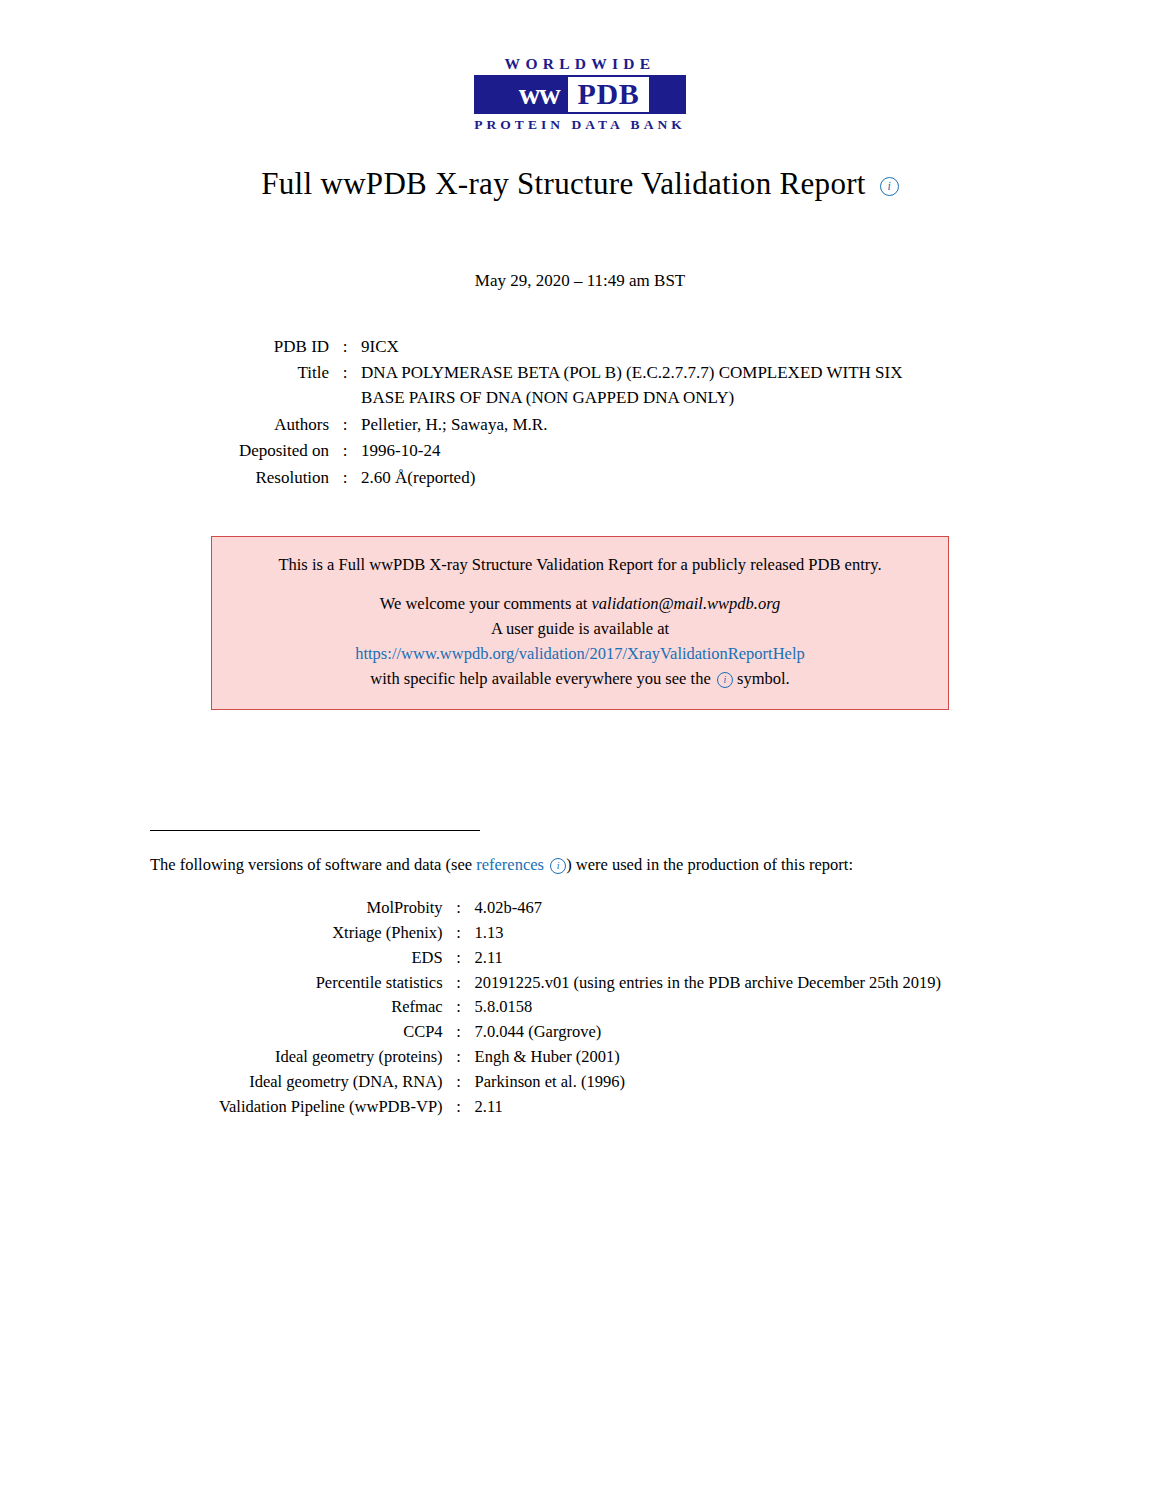WORLDWIDE
ww PDB
PROTEIN DATA BANK
Full wwPDB X-ray Structure Validation Report i
May 29, 2020 – 11:49 am BST
| PDB ID | : | 9ICX |
| Title | : | DNA POLYMERASE BETA (POL B) (E.C.2.7.7.7) COMPLEXED WITH SIX BASE PAIRS OF DNA (NON GAPPED DNA ONLY) |
| Authors | : | Pelletier, H.; Sawaya, M.R. |
| Deposited on | : | 1996-10-24 |
| Resolution | : | 2.60 Å(reported) |
This is a Full wwPDB X-ray Structure Validation Report for a publicly released PDB entry.
We welcome your comments at validation@mail.wwpdb.org
A user guide is available at
https://www.wwpdb.org/validation/2017/XrayValidationReportHelp
with specific help available everywhere you see the i symbol.
The following versions of software and data (see references i) were used in the production of this report:
| MolProbity | : | 4.02b-467 |
| Xtriage (Phenix) | : | 1.13 |
| EDS | : | 2.11 |
| Percentile statistics | : | 20191225.v01 (using entries in the PDB archive December 25th 2019) |
| Refmac | : | 5.8.0158 |
| CCP4 | : | 7.0.044 (Gargrove) |
| Ideal geometry (proteins) | : | Engh & Huber (2001) |
| Ideal geometry (DNA, RNA) | : | Parkinson et al. (1996) |
| Validation Pipeline (wwPDB-VP) | : | 2.11 |